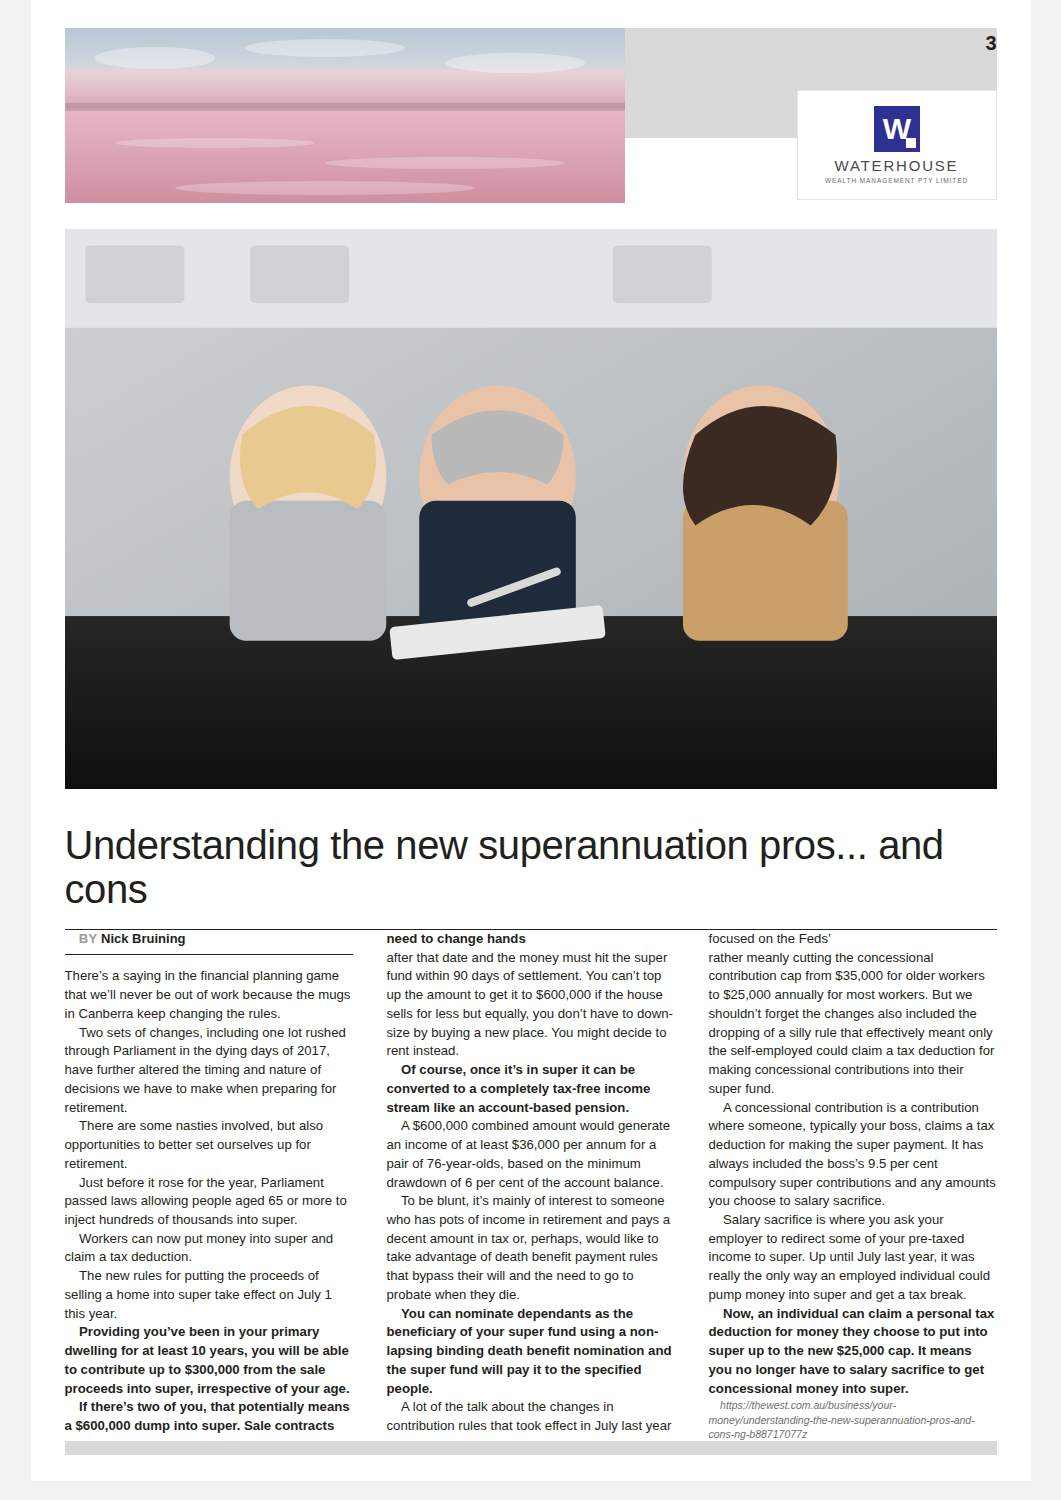3
W
WATERHOUSE
WEALTH MANAGEMENT PTY LIMITED
Understanding the new superannuation pros... and cons
BY Nick Bruining
There’s a saying in the financial planning game that we’ll never be out of work because the mugs in Canberra keep changing the rules.
Two sets of changes, including one lot rushed through Parliament in the dying days of 2017, have further altered the timing and nature of decisions we have to make when preparing for retirement.
There are some nasties involved, but also opportunities to better set ourselves up for retirement.
Just before it rose for the year, Parliament passed laws allowing people aged 65 or more to inject hundreds of thousands into super.
Workers can now put money into super and claim a tax deduction.
The new rules for putting the proceeds of selling a home into super take effect on July 1 this year.
Providing you’ve been in your primary dwelling for at least 10 years, you will be able to contribute up to $300,000 from the sale proceeds into super, irrespective of your age.
If there’s two of you, that potentially means a $600,000 dump into super. Sale contracts need to change hands
after that date and the money must hit the super fund within 90 days of settlement. You can’t top up the amount to get it to $600,000 if the house sells for less but equally, you don’t have to down-size by buying a new place. You might decide to rent instead.
Of course, once it’s in super it can be converted to a completely tax-free income stream like an account-based pension.
A $600,000 combined amount would generate an income of at least $36,000 per annum for a pair of 76-year-olds, based on the minimum drawdown of 6 per cent of the account balance.
To be blunt, it’s mainly of interest to someone who has pots of income in retirement and pays a decent amount in tax or, perhaps, would like to take advantage of death benefit payment rules that bypass their will and the need to go to probate when they die.
You can nominate dependants as the beneficiary of your super fund using a non-lapsing binding death benefit nomination and the super fund will pay it to the specified people.
A lot of the talk about the changes in contribution rules that took effect in July last year focused on the Feds’
rather meanly cutting the concessional contribution cap from $35,000 for older workers to $25,000 annually for most workers. But we shouldn’t forget the changes also included the dropping of a silly rule that effectively meant only the self-employed could claim a tax deduction for making concessional contributions into their super fund.
A concessional contribution is a contribution where someone, typically your boss, claims a tax deduction for making the super payment. It has always included the boss’s 9.5 per cent compulsory super contributions and any amounts you choose to salary sacrifice.
Salary sacrifice is where you ask your employer to redirect some of your pre-taxed income to super. Up until July last year, it was really the only way an employed individual could pump money into super and get a tax break.
Now, an individual can claim a personal tax deduction for money they choose to put into super up to the new $25,000 cap. It means you no longer have to salary sacrifice to get concessional money into super.
https://thewest.com.au/business/your-money/understanding-the-new-superannuation-pros-and-cons-ng-b88717077z